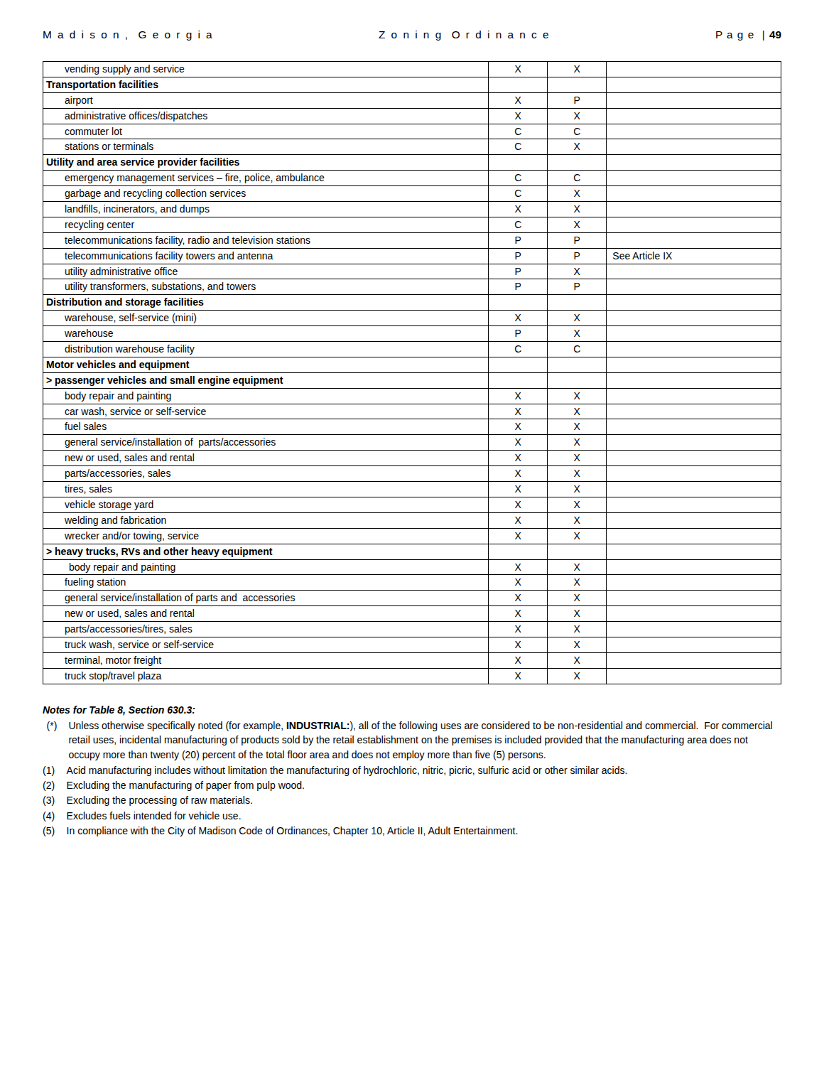M a d i s o n , G e o r g i a
Z o n i n g O r d i n a n c e
P a g e | 49
| vending supply and service | X | X | |
| Transportation facilities | | | |
| airport | X | P | |
| administrative offices/dispatches | X | X | |
| commuter lot | C | C | |
| stations or terminals | C | X | |
| Utility and area service provider facilities | | | |
| emergency management services – fire, police, ambulance | C | C | |
| garbage and recycling collection services | C | X | |
| landfills, incinerators, and dumps | X | X | |
| recycling center | C | X | |
| telecommunications facility, radio and television stations | P | P | |
| telecommunications facility towers and antenna | P | P | See Article IX |
| utility administrative office | P | X | |
| utility transformers, substations, and towers | P | P | |
| Distribution and storage facilities | | | |
| warehouse, self-service (mini) | X | X | |
| warehouse | P | X | |
| distribution warehouse facility | C | C | |
| Motor vehicles and equipment | | | |
| > passenger vehicles and small engine equipment | | | |
| body repair and painting | X | X | |
| car wash, service or self-service | X | X | |
| fuel sales | X | X | |
| general service/installation of parts/accessories | X | X | |
| new or used, sales and rental | X | X | |
| parts/accessories, sales | X | X | |
| tires, sales | X | X | |
| vehicle storage yard | X | X | |
| welding and fabrication | X | X | |
| wrecker and/or towing, service | X | X | |
| > heavy trucks, RVs and other heavy equipment | | | |
| body repair and painting | X | X | |
| fueling station | X | X | |
| general service/installation of parts and accessories | X | X | |
| new or used, sales and rental | X | X | |
| parts/accessories/tires, sales | X | X | |
| truck wash, service or self-service | X | X | |
| terminal, motor freight | X | X | |
| truck stop/travel plaza | X | X | |
Notes for Table 8, Section 630.3:
(*) Unless otherwise specifically noted (for example, INDUSTRIAL:), all of the following uses are considered to be non-residential and commercial. For commercial retail uses, incidental manufacturing of products sold by the retail establishment on the premises is included provided that the manufacturing area does not occupy more than twenty (20) percent of the total floor area and does not employ more than five (5) persons.
(1) Acid manufacturing includes without limitation the manufacturing of hydrochloric, nitric, picric, sulfuric acid or other similar acids.
(2) Excluding the manufacturing of paper from pulp wood.
(3) Excluding the processing of raw materials.
(4) Excludes fuels intended for vehicle use.
(5) In compliance with the City of Madison Code of Ordinances, Chapter 10, Article II, Adult Entertainment.